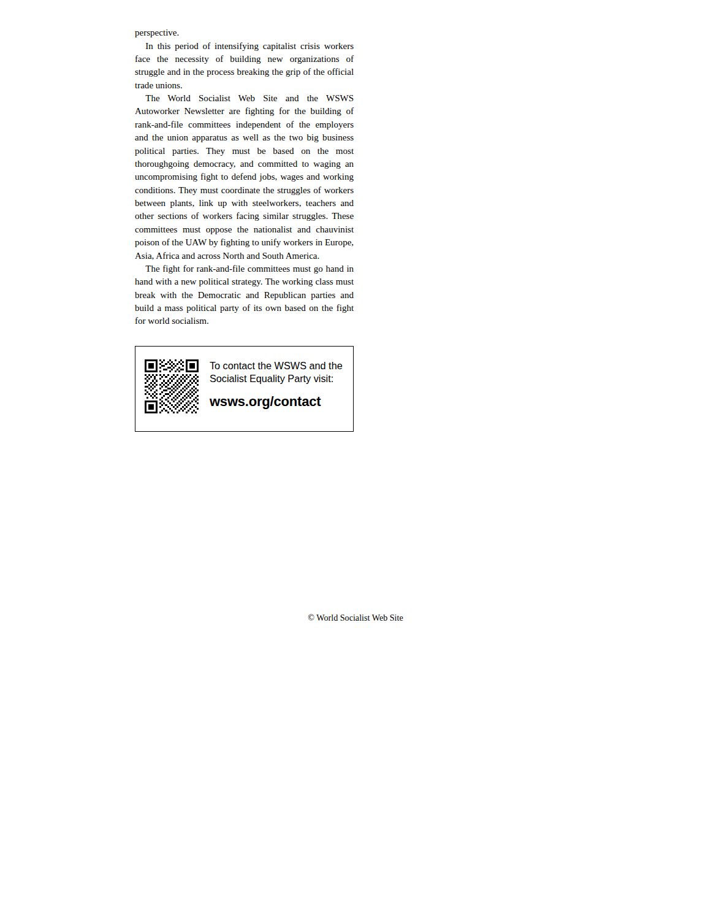perspective.
In this period of intensifying capitalist crisis workers face the necessity of building new organizations of struggle and in the process breaking the grip of the official trade unions.
The World Socialist Web Site and the WSWS Autoworker Newsletter are fighting for the building of rank-and-file committees independent of the employers and the union apparatus as well as the two big business political parties. They must be based on the most thoroughgoing democracy, and committed to waging an uncompromising fight to defend jobs, wages and working conditions. They must coordinate the struggles of workers between plants, link up with steelworkers, teachers and other sections of workers facing similar struggles. These committees must oppose the nationalist and chauvinist poison of the UAW by fighting to unify workers in Europe, Asia, Africa and across North and South America.
The fight for rank-and-file committees must go hand in hand with a new political strategy. The working class must break with the Democratic and Republican parties and build a mass political party of its own based on the fight for world socialism.
To contact the WSWS and the
Socialist Equality Party visit:
wsws.org/contact
© World Socialist Web Site